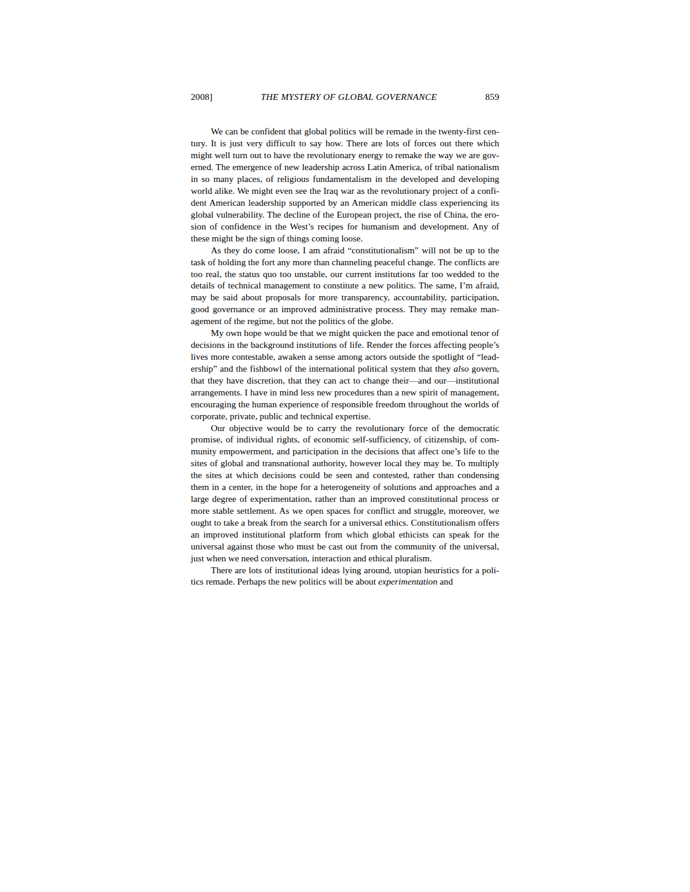2008] The Mystery of Global Governance 859
We can be confident that global politics will be remade in the twenty-first century. It is just very difficult to say how. There are lots of forces out there which might well turn out to have the revolutionary energy to remake the way we are governed. The emergence of new leadership across Latin America, of tribal nationalism in so many places, of religious fundamentalism in the developed and developing world alike. We might even see the Iraq war as the revolutionary project of a confident American leadership supported by an American middle class experiencing its global vulnerability. The decline of the European project, the rise of China, the erosion of confidence in the West’s recipes for humanism and development. Any of these might be the sign of things coming loose.
As they do come loose, I am afraid “constitutionalism” will not be up to the task of holding the fort any more than channeling peaceful change. The conflicts are too real, the status quo too unstable, our current institutions far too wedded to the details of technical management to constitute a new politics. The same, I’m afraid, may be said about proposals for more transparency, accountability, participation, good governance or an improved administrative process. They may remake management of the regime, but not the politics of the globe.
My own hope would be that we might quicken the pace and emotional tenor of decisions in the background institutions of life. Render the forces affecting people’s lives more contestable, awaken a sense among actors outside the spotlight of “leadership” and the fishbowl of the international political system that they also govern, that they have discretion, that they can act to change their—and our—institutional arrangements. I have in mind less new procedures than a new spirit of management, encouraging the human experience of responsible freedom throughout the worlds of corporate, private, public and technical expertise.
Our objective would be to carry the revolutionary force of the democratic promise, of individual rights, of economic self-sufficiency, of citizenship, of community empowerment, and participation in the decisions that affect one’s life to the sites of global and transnational authority, however local they may be. To multiply the sites at which decisions could be seen and contested, rather than condensing them in a center, in the hope for a heterogeneity of solutions and approaches and a large degree of experimentation, rather than an improved constitutional process or more stable settlement. As we open spaces for conflict and struggle, moreover, we ought to take a break from the search for a universal ethics. Constitutionalism offers an improved institutional platform from which global ethicists can speak for the universal against those who must be cast out from the community of the universal, just when we need conversation, interaction and ethical pluralism.
There are lots of institutional ideas lying around, utopian heuristics for a politics remade. Perhaps the new politics will be about experimentation and